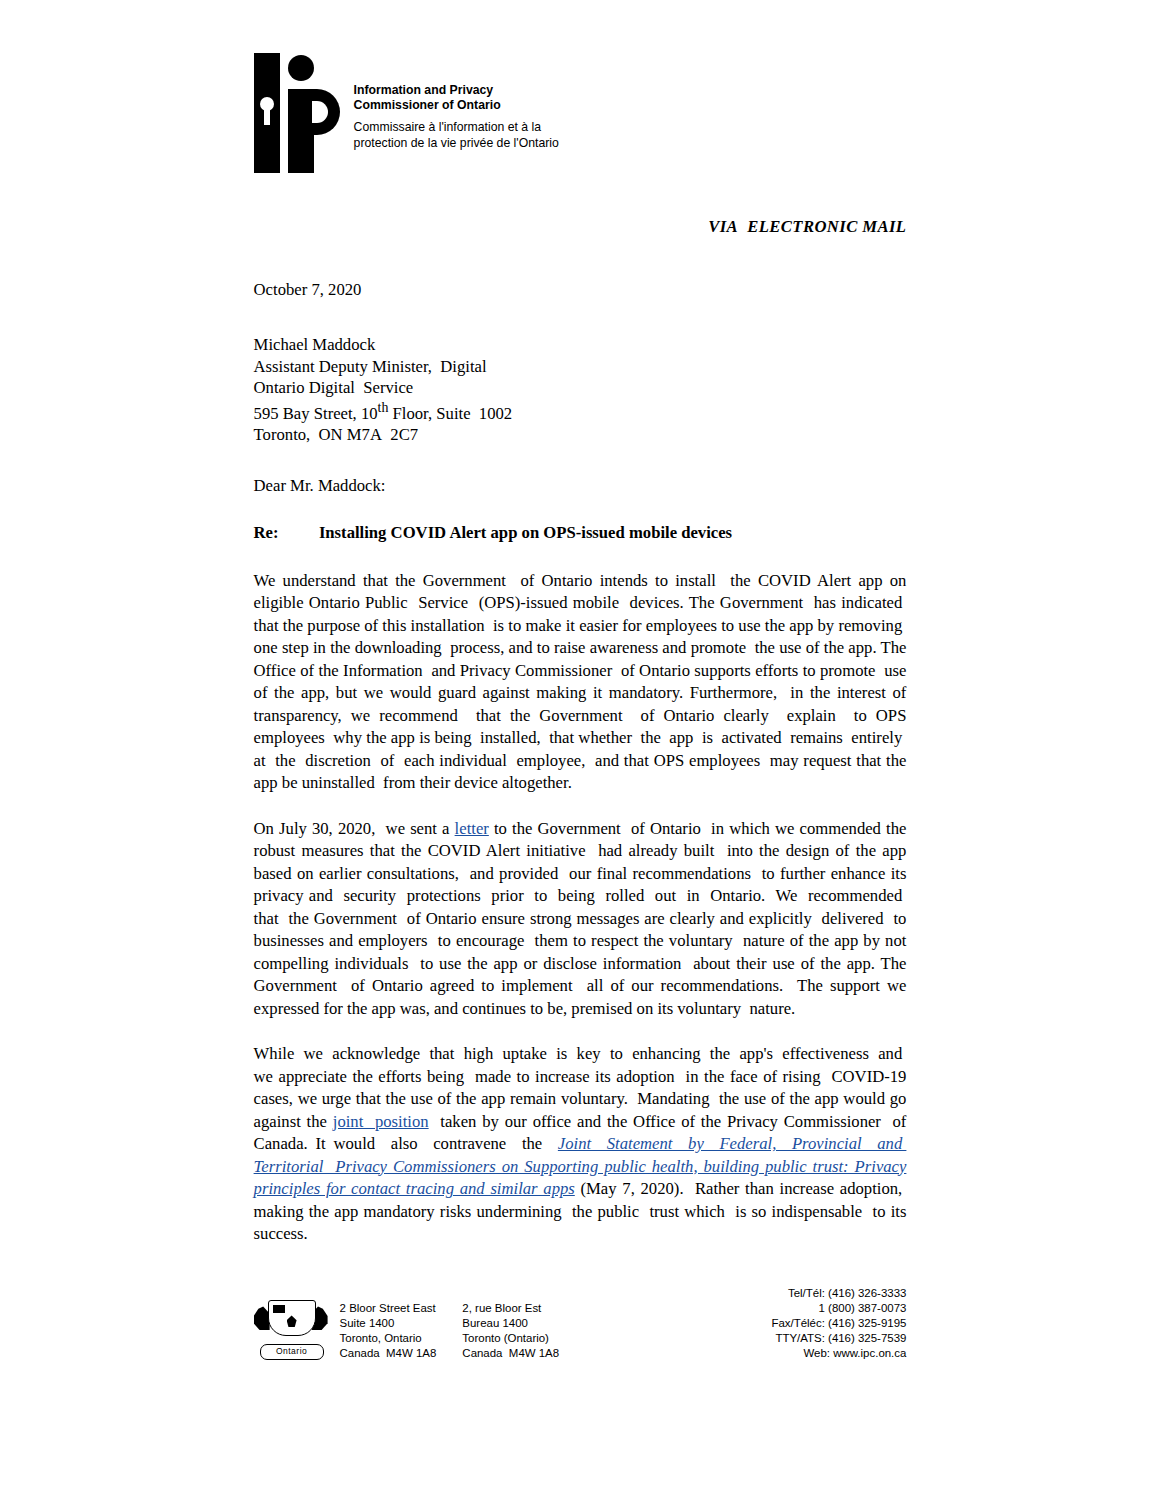Information and Privacy
Commissioner of Ontario
Commissaire à l'information et à la
protection de la vie privée de l'Ontario
VIA ELECTRONIC MAIL
October 7, 2020
Michael Maddock
Assistant Deputy Minister, Digital
Ontario Digital Service
595 Bay Street, 10th Floor, Suite 1002
Toronto, ON M7A 2C7
Dear Mr. Maddock:
Re: Installing COVID Alert app on OPS-issued mobile devices
We understand that the Government of Ontario intends to install the COVID Alert app on eligible Ontario Public Service (OPS)-issued mobile devices. The Government has indicated that the purpose of this installation is to make it easier for employees to use the app by removing one step in the downloading process, and to raise awareness and promote the use of the app. The Office of the Information and Privacy Commissioner of Ontario supports efforts to promote use of the app, but we would guard against making it mandatory. Furthermore, in the interest of transparency, we recommend that the Government of Ontario clearly explain to OPS employees why the app is being installed, that whether the app is activated remains entirely at the discretion of each individual employee, and that OPS employees may request that the app be uninstalled from their device altogether.
On July 30, 2020, we sent a letter to the Government of Ontario in which we commended the robust measures that the COVID Alert initiative had already built into the design of the app based on earlier consultations, and provided our final recommendations to further enhance its privacy and security protections prior to being rolled out in Ontario. We recommended that the Government of Ontario ensure strong messages are clearly and explicitly delivered to businesses and employers to encourage them to respect the voluntary nature of the app by not compelling individuals to use the app or disclose information about their use of the app. The Government of Ontario agreed to implement all of our recommendations. The support we expressed for the app was, and continues to be, premised on its voluntary nature.
While we acknowledge that high uptake is key to enhancing the app's effectiveness and we appreciate the efforts being made to increase its adoption in the face of rising COVID-19 cases, we urge that the use of the app remain voluntary. Mandating the use of the app would go against the joint position taken by our office and the Office of the Privacy Commissioner of Canada. It would also contravene the Joint Statement by Federal, Provincial and Territorial Privacy Commissioners on Supporting public health, building public trust: Privacy principles for contact tracing and similar apps (May 7, 2020). Rather than increase adoption, making the app mandatory risks undermining the public trust which is so indispensable to its success.
Ontario
2 Bloor Street East
Suite 1400
Toronto, Ontario
Canada M4W 1A8
2, rue Bloor Est
Bureau 1400
Toronto (Ontario)
Canada M4W 1A8
Tel/Tél: (416) 326-3333
1 (800) 387-0073
Fax/Téléc: (416) 325-9195
TTY/ATS: (416) 325-7539
Web: www.ipc.on.ca